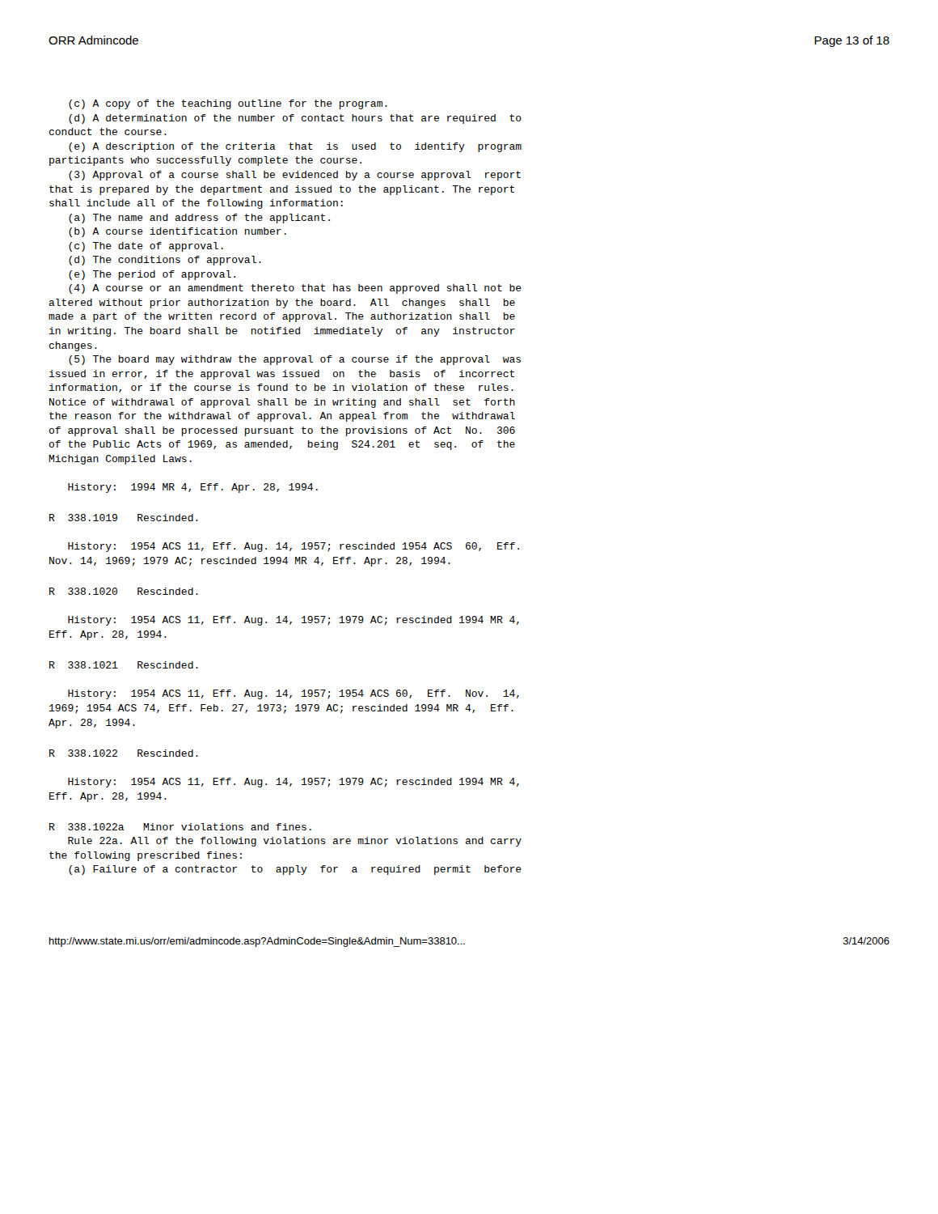ORR Admincode Page 13 of 18
   (c) A copy of the teaching outline for the program.
   (d) A determination of the number of contact hours that are required  to
conduct the course.
   (e) A description of the criteria  that  is  used  to  identify  program
participants who successfully complete the course.
   (3) Approval of a course shall be evidenced by a course approval  report
that is prepared by the department and issued to the applicant. The report
shall include all of the following information:
   (a) The name and address of the applicant.
   (b) A course identification number.
   (c) The date of approval.
   (d) The conditions of approval.
   (e) The period of approval.
   (4) A course or an amendment thereto that has been approved shall not be
altered without prior authorization by the board.  All  changes  shall  be
made a part of the written record of approval. The authorization shall  be
in writing. The board shall be  notified  immediately  of  any  instructor
changes.
   (5) The board may withdraw the approval of a course if the approval  was
issued in error, if the approval was issued  on  the  basis  of  incorrect
information, or if the course is found to be in violation of these  rules.
Notice of withdrawal of approval shall be in writing and shall  set  forth
the reason for the withdrawal of approval. An appeal from  the  withdrawal
of approval shall be processed pursuant to the provisions of Act  No.  306
of the Public Acts of 1969, as amended,  being  S24.201  et  seq.  of  the
Michigan Compiled Laws.

   History:  1994 MR 4, Eff. Apr. 28, 1994.
R  338.1019   Rescinded.

   History:  1954 ACS 11, Eff. Aug. 14, 1957; rescinded 1954 ACS  60,  Eff.
Nov. 14, 1969; 1979 AC; rescinded 1994 MR 4, Eff. Apr. 28, 1994.
R  338.1020   Rescinded.

   History:  1954 ACS 11, Eff. Aug. 14, 1957; 1979 AC; rescinded 1994 MR 4,
Eff. Apr. 28, 1994.
R  338.1021   Rescinded.

   History:  1954 ACS 11, Eff. Aug. 14, 1957; 1954 ACS 60,  Eff.  Nov.  14,
1969; 1954 ACS 74, Eff. Feb. 27, 1973; 1979 AC; rescinded 1994 MR 4,  Eff.
Apr. 28, 1994.
R  338.1022   Rescinded.

   History:  1954 ACS 11, Eff. Aug. 14, 1957; 1979 AC; rescinded 1994 MR 4,
Eff. Apr. 28, 1994.
R  338.1022a   Minor violations and fines.
   Rule 22a. All of the following violations are minor violations and carry
the following prescribed fines:
   (a) Failure of a contractor  to  apply  for  a  required  permit  before
http://www.state.mi.us/orr/emi/admincode.asp?AdminCode=Single&Admin_Num=33810... 3/14/2006